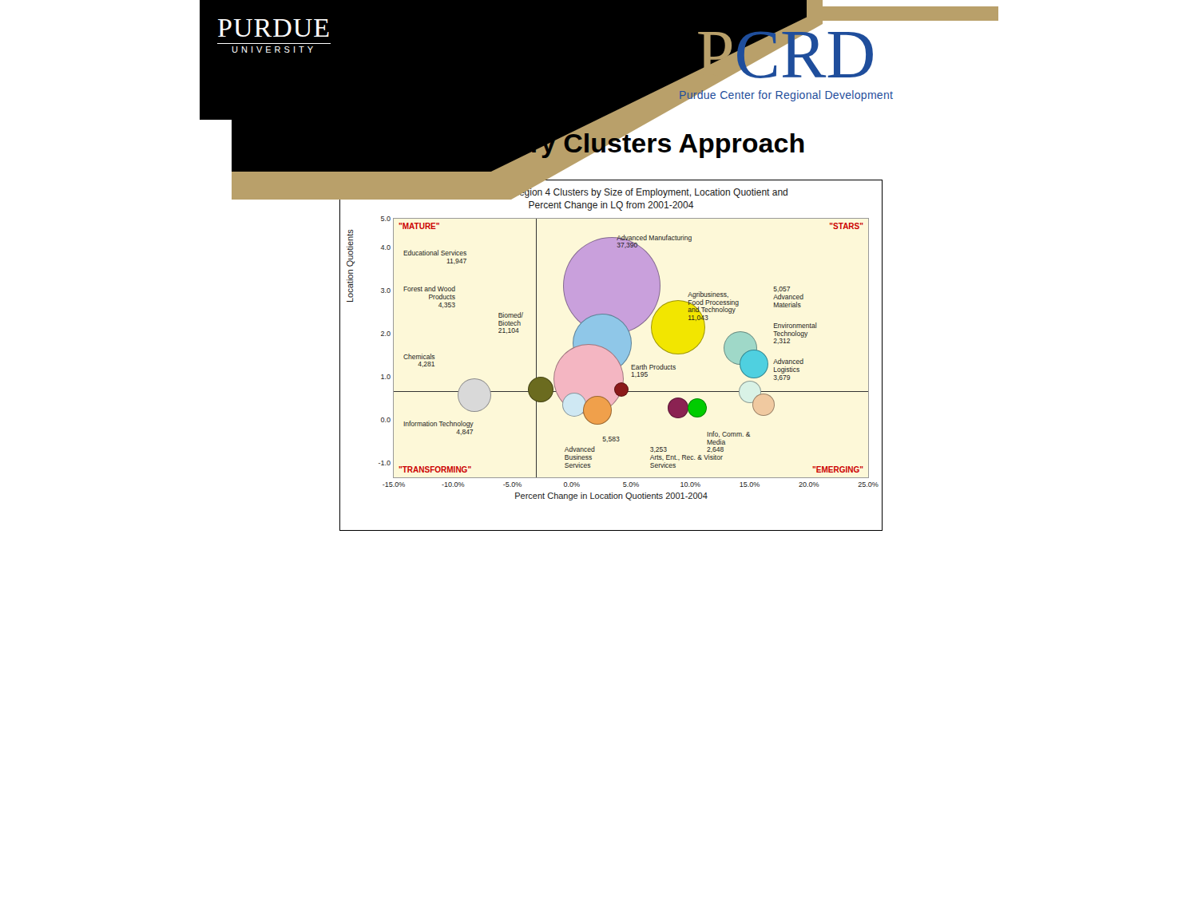PURDUE
UNIVERSITY
PCRD
Purdue Center for Regional Development
The Industry Clusters Approach
Economic Growth Region 4 Clusters by Size of Employment, Location Quotient and
Percent Change in LQ from 2001-2004
Location Quotients
"MATURE"
"STARS"
"TRANSFORMING"
"EMERGING"
5.0
4.0
3.0
2.0
1.0
0.0
-1.0
-15.0%
-10.0%
-5.0%
0.0%
5.0%
10.0%
15.0%
20.0%
25.0%
Advanced Manufacturing
37,390
Agribusiness,
Food Processing
and Technology
11,043
5,057
Advanced
Materials
Environmental
Technology
2,312
Advanced
Logistics
3,679
Educational Services
11,947
Forest and Wood
Products
4,353
Chemicals
4,281
Biomed/
Biotech
21,104
Earth Products
1,195
Information Technology
4,847
5,583
Advanced
Business
Services
3,253
Arts, Ent., Rec. & Visitor
Services
Info, Comm. &
Media
2,648
Percent Change in Location Quotients 2001-2004